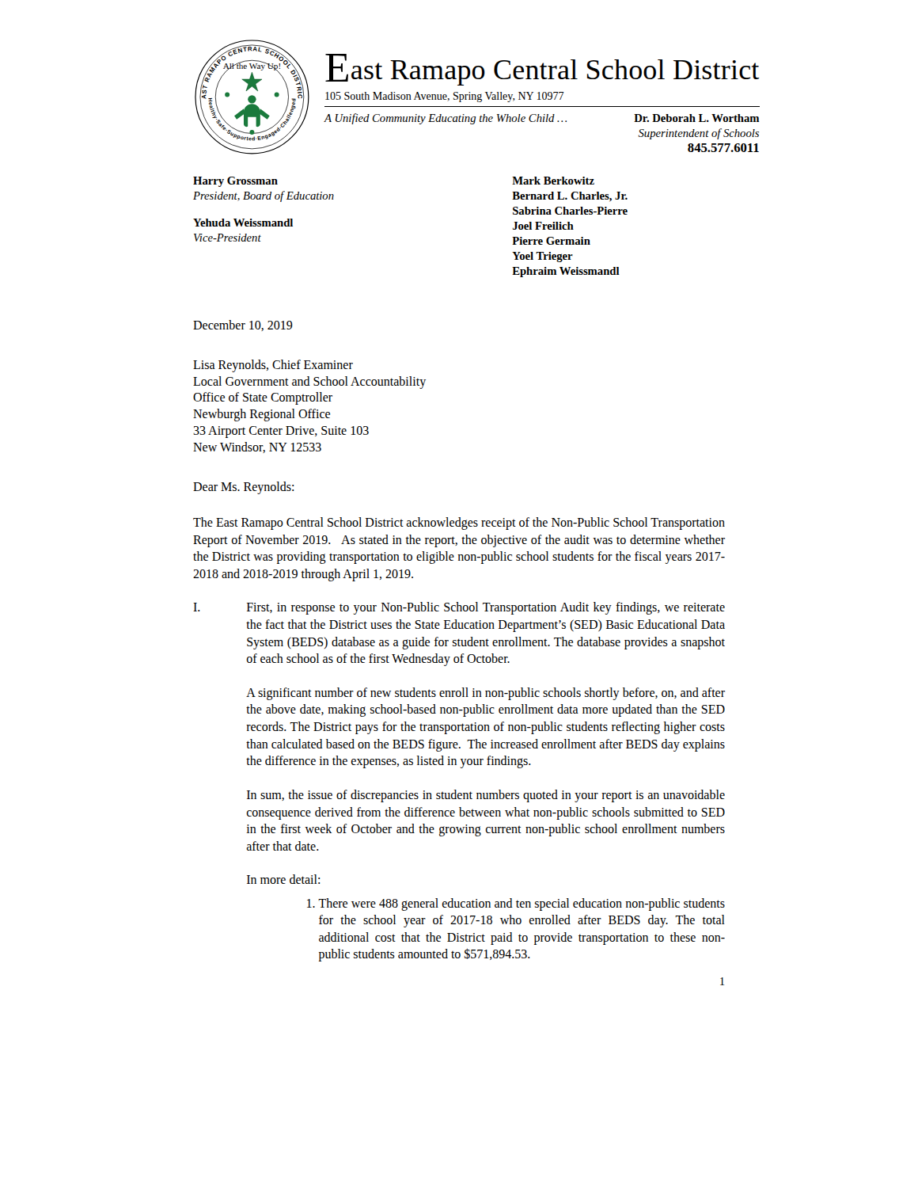EAST RAMAPO CENTRAL SCHOOL DISTRICT Healthy·Safe·Supported·Engaged·Challenged All the Way Up!
East Ramapo Central School District
105 South Madison Avenue, Spring Valley, NY 10977
A Unified Community Educating the Whole Child …
Dr. Deborah L. Wortham
Superintendent of Schools
845.577.6011
Harry Grossman
President, Board of Education
Yehuda Weissmandl
Vice-President
Mark Berkowitz
Bernard L. Charles, Jr.
Sabrina Charles-Pierre
Joel Freilich
Pierre Germain
Yoel Trieger
Ephraim Weissmandl
December 10, 2019
Lisa Reynolds, Chief Examiner
Local Government and School Accountability
Office of State Comptroller
Newburgh Regional Office
33 Airport Center Drive, Suite 103
New Windsor, NY 12533
Dear Ms. Reynolds:
The East Ramapo Central School District acknowledges receipt of the Non-Public School Transportation Report of November 2019. As stated in the report, the objective of the audit was to determine whether the District was providing transportation to eligible non-public school students for the fiscal years 2017-2018 and 2018-2019 through April 1, 2019.
I.
First, in response to your Non-Public School Transportation Audit key findings, we reiterate the fact that the District uses the State Education Department’s (SED) Basic Educational Data System (BEDS) database as a guide for student enrollment. The database provides a snapshot of each school as of the first Wednesday of October.
A significant number of new students enroll in non-public schools shortly before, on, and after the above date, making school-based non-public enrollment data more updated than the SED records. The District pays for the transportation of non-public students reflecting higher costs than calculated based on the BEDS figure. The increased enrollment after BEDS day explains the difference in the expenses, as listed in your findings.
In sum, the issue of discrepancies in student numbers quoted in your report is an unavoidable consequence derived from the difference between what non-public schools submitted to SED in the first week of October and the growing current non-public school enrollment numbers after that date.
In more detail:
There were 488 general education and ten special education non-public students for the school year of 2017-18 who enrolled after BEDS day. The total additional cost that the District paid to provide transportation to these non-public students amounted to $571,894.53.
1